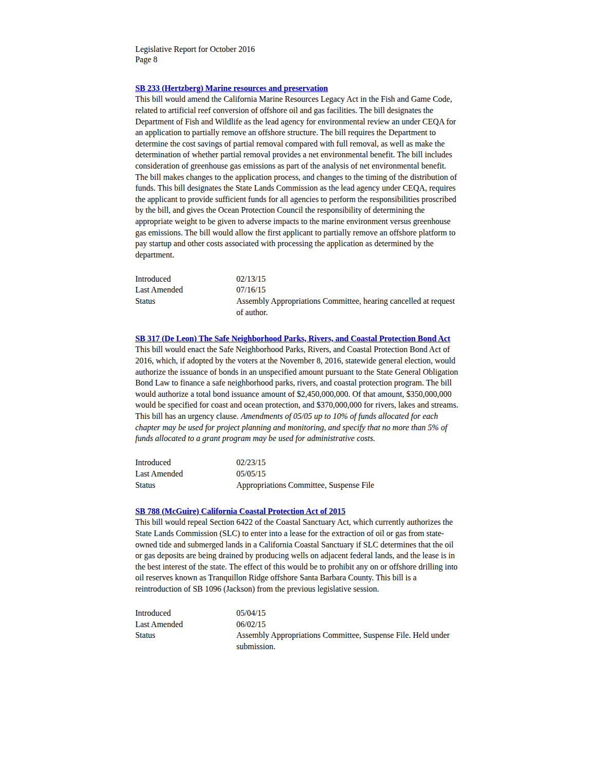Legislative Report for October 2016
Page 8
SB 233 (Hertzberg) Marine resources and preservation
This bill would amend the California Marine Resources Legacy Act in the Fish and Game Code, related to artificial reef conversion of offshore oil and gas facilities. The bill designates the Department of Fish and Wildlife as the lead agency for environmental review an under CEQA for an application to partially remove an offshore structure. The bill requires the Department to determine the cost savings of partial removal compared with full removal, as well as make the determination of whether partial removal provides a net environmental benefit. The bill includes consideration of greenhouse gas emissions as part of the analysis of net environmental benefit. The bill makes changes to the application process, and changes to the timing of the distribution of funds. This bill designates the State Lands Commission as the lead agency under CEQA, requires the applicant to provide sufficient funds for all agencies to perform the responsibilities proscribed by the bill, and gives the Ocean Protection Council the responsibility of determining the appropriate weight to be given to adverse impacts to the marine environment versus greenhouse gas emissions. The bill would allow the first applicant to partially remove an offshore platform to pay startup and other costs associated with processing the application as determined by the department.
| Introduced | 02/13/15 |
| Last Amended | 07/16/15 |
| Status | Assembly Appropriations Committee, hearing cancelled at request of author. |
SB 317 (De Leon) The Safe Neighborhood Parks, Rivers, and Coastal Protection Bond Act
This bill would enact the Safe Neighborhood Parks, Rivers, and Coastal Protection Bond Act of 2016, which, if adopted by the voters at the November 8, 2016, statewide general election, would authorize the issuance of bonds in an unspecified amount pursuant to the State General Obligation Bond Law to finance a safe neighborhood parks, rivers, and coastal protection program. The bill would authorize a total bond issuance amount of $2,450,000,000. Of that amount, $350,000,000 would be specified for coast and ocean protection, and $370,000,000 for rivers, lakes and streams. This bill has an urgency clause. Amendments of 05/05 up to 10% of funds allocated for each chapter may be used for project planning and monitoring, and specify that no more than 5% of funds allocated to a grant program may be used for administrative costs.
| Introduced | 02/23/15 |
| Last Amended | 05/05/15 |
| Status | Appropriations Committee, Suspense File |
SB 788 (McGuire) California Coastal Protection Act of 2015
This bill would repeal Section 6422 of the Coastal Sanctuary Act, which currently authorizes the State Lands Commission (SLC) to enter into a lease for the extraction of oil or gas from state-owned tide and submerged lands in a California Coastal Sanctuary if SLC determines that the oil or gas deposits are being drained by producing wells on adjacent federal lands, and the lease is in the best interest of the state. The effect of this would be to prohibit any on or offshore drilling into oil reserves known as Tranquillon Ridge offshore Santa Barbara County. This bill is a reintroduction of SB 1096 (Jackson) from the previous legislative session.
| Introduced | 05/04/15 |
| Last Amended | 06/02/15 |
| Status | Assembly Appropriations Committee, Suspense File. Held under submission. |